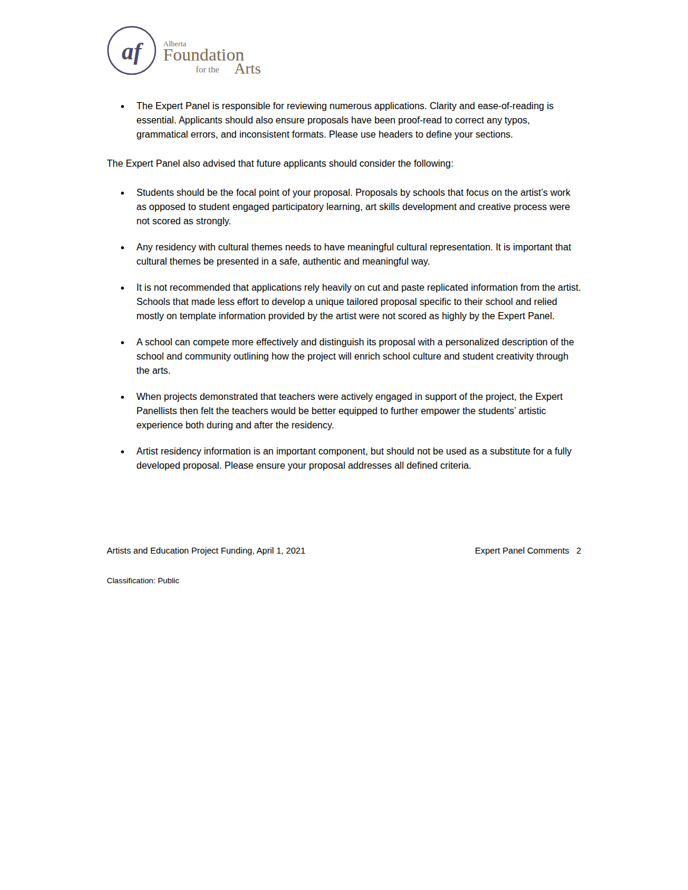af Alberta Foundation for the Arts
The Expert Panel is responsible for reviewing numerous applications. Clarity and ease-of-reading is essential. Applicants should also ensure proposals have been proof-read to correct any typos, grammatical errors, and inconsistent formats. Please use headers to define your sections.
The Expert Panel also advised that future applicants should consider the following:
Students should be the focal point of your proposal. Proposals by schools that focus on the artist’s work as opposed to student engaged participatory learning, art skills development and creative process were not scored as strongly.
Any residency with cultural themes needs to have meaningful cultural representation. It is important that cultural themes be presented in a safe, authentic and meaningful way.
It is not recommended that applications rely heavily on cut and paste replicated information from the artist. Schools that made less effort to develop a unique tailored proposal specific to their school and relied mostly on template information provided by the artist were not scored as highly by the Expert Panel.
A school can compete more effectively and distinguish its proposal with a personalized description of the school and community outlining how the project will enrich school culture and student creativity through the arts.
When projects demonstrated that teachers were actively engaged in support of the project, the Expert Panellists then felt the teachers would be better equipped to further empower the students’ artistic experience both during and after the residency.
Artist residency information is an important component, but should not be used as a substitute for a fully developed proposal. Please ensure your proposal addresses all defined criteria.
Artists and Education Project Funding, April 1, 2021
Expert Panel Comments 2
Classification: Public